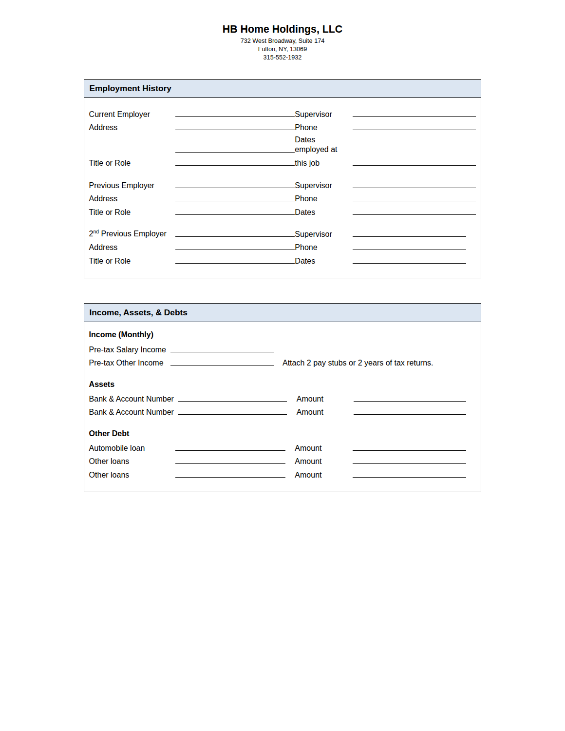HB Home Holdings, LLC
732 West Broadway, Suite 174
Fulton, NY, 13069
315-552-1932
Employment History
| Current Employer | | Supervisor | |
| Address | | Phone | |
| | | Dates employed at | |
| Title or Role | | this job | |
| Previous Employer | | Supervisor | |
| Address | | Phone | |
| Title or Role | | Dates | |
| 2 nd Previous Employer | | Supervisor | |
| Address | | Phone | |
| Title or Role | | Dates | |
Income, Assets, & Debts
Income (Monthly)
| Pre-tax Salary Income | | Attach 2 pay stubs or 2 years of tax returns. |
| Pre-tax Other Income | |
Assets
| Bank & Account Number | | Amount | |
| Bank & Account Number | | Amount | |
Other Debt
| Automobile loan | | Amount | |
| Other loans | | Amount | |
| Other loans | | Amount | |